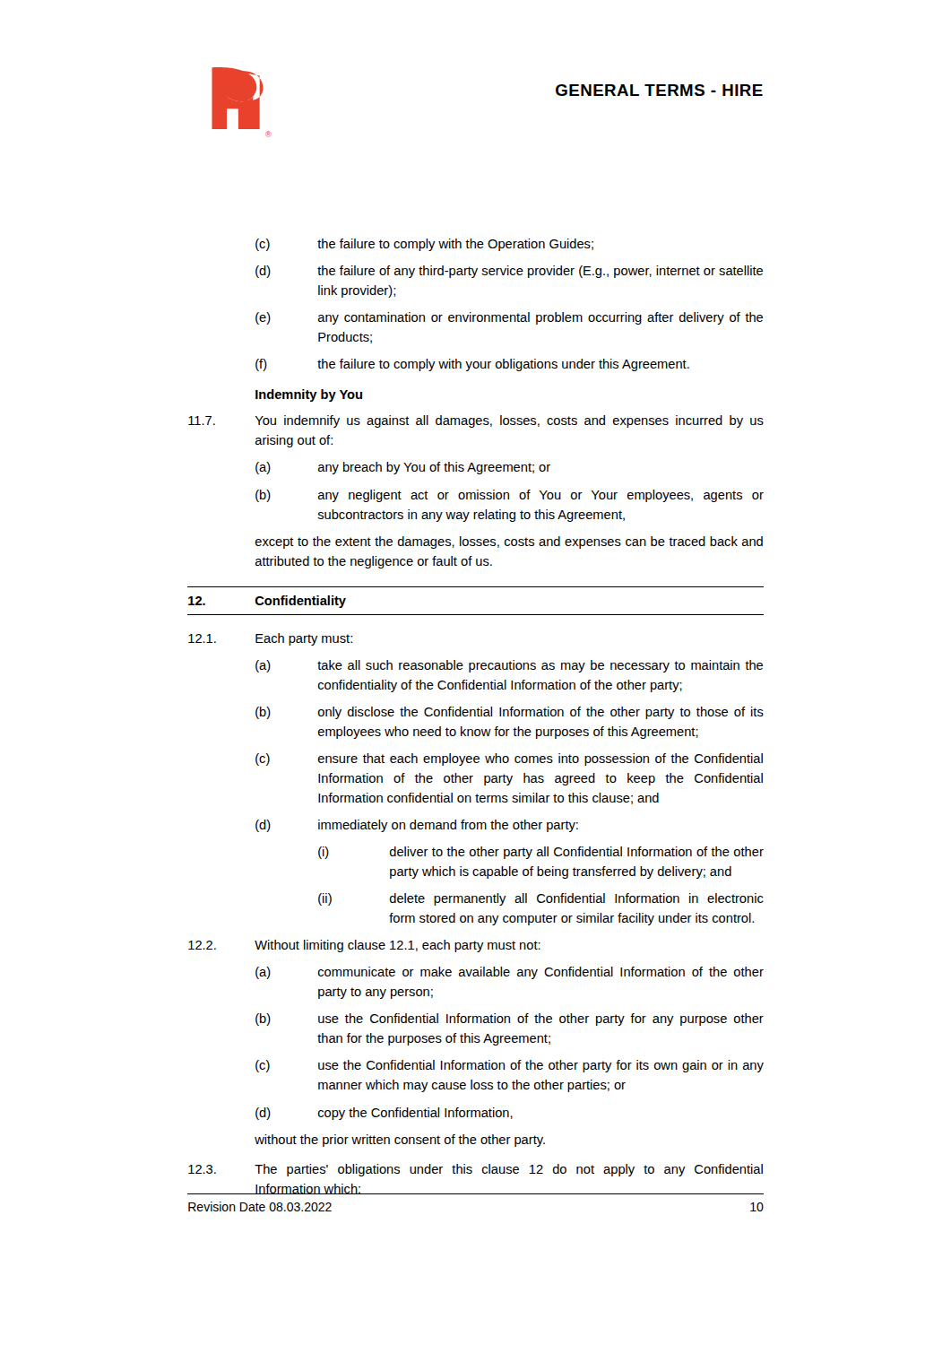®
GENERAL TERMS - HIRE
(c)
the failure to comply with the Operation Guides;
(d)
the failure of any third-party service provider (E.g., power, internet or satellite link provider);
(e)
any contamination or environmental problem occurring after delivery of the Products;
(f)
the failure to comply with your obligations under this Agreement.
Indemnity by You
11.7.
You indemnify us against all damages, losses, costs and expenses incurred by us arising out of:
(a)
any breach by You of this Agreement; or
(b)
any negligent act or omission of You or Your employees, agents or subcontractors in any way relating to this Agreement,
except to the extent the damages, losses, costs and expenses can be traced back and attributed to the negligence or fault of us.
12.
Confidentiality
12.1.
Each party must:
(a)
take all such reasonable precautions as may be necessary to maintain the confidentiality of the Confidential Information of the other party;
(b)
only disclose the Confidential Information of the other party to those of its employees who need to know for the purposes of this Agreement;
(c)
ensure that each employee who comes into possession of the Confidential Information of the other party has agreed to keep the Confidential Information confidential on terms similar to this clause; and
(d)
immediately on demand from the other party:
(i)
deliver to the other party all Confidential Information of the other party which is capable of being transferred by delivery; and
(ii)
delete permanently all Confidential Information in electronic form stored on any computer or similar facility under its control.
12.2.
Without limiting clause 12.1, each party must not:
(a)
communicate or make available any Confidential Information of the other party to any person;
(b)
use the Confidential Information of the other party for any purpose other than for the purposes of this Agreement;
(c)
use the Confidential Information of the other party for its own gain or in any manner which may cause loss to the other parties; or
(d)
copy the Confidential Information,
without the prior written consent of the other party.
12.3.
The parties' obligations under this clause 12 do not apply to any Confidential Information which:
Revision Date 08.03.2022
10